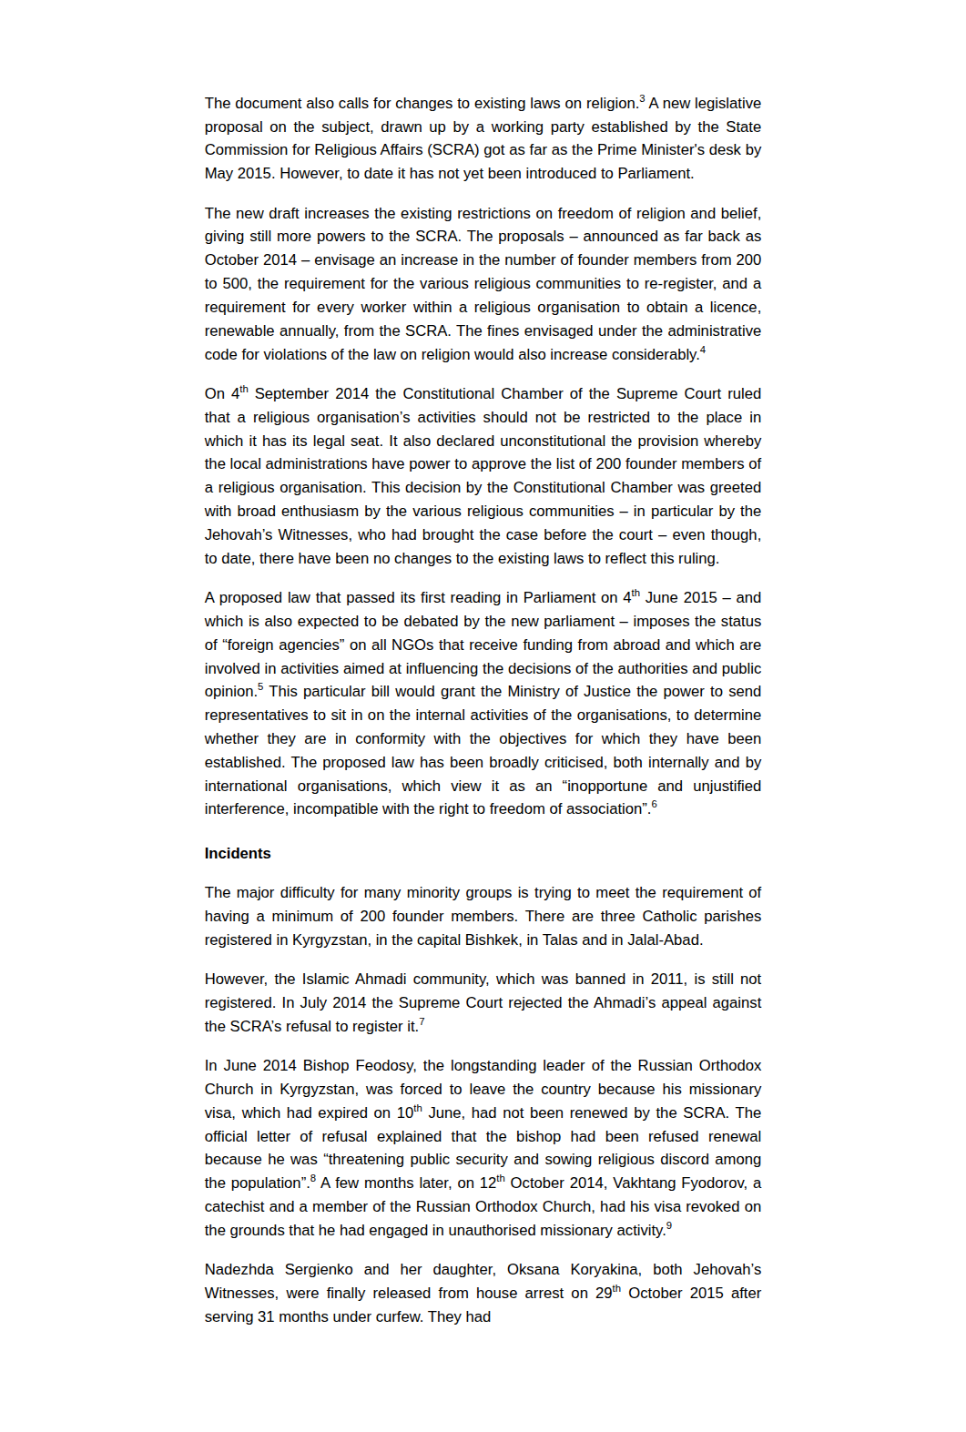The document also calls for changes to existing laws on religion.3 A new legislative proposal on the subject, drawn up by a working party established by the State Commission for Religious Affairs (SCRA) got as far as the Prime Minister's desk by May 2015. However, to date it has not yet been introduced to Parliament.
The new draft increases the existing restrictions on freedom of religion and belief, giving still more powers to the SCRA. The proposals – announced as far back as October 2014 – envisage an increase in the number of founder members from 200 to 500, the requirement for the various religious communities to re-register, and a requirement for every worker within a religious organisation to obtain a licence, renewable annually, from the SCRA. The fines envisaged under the administrative code for violations of the law on religion would also increase considerably.4
On 4th September 2014 the Constitutional Chamber of the Supreme Court ruled that a religious organisation’s activities should not be restricted to the place in which it has its legal seat. It also declared unconstitutional the provision whereby the local administrations have power to approve the list of 200 founder members of a religious organisation. This decision by the Constitutional Chamber was greeted with broad enthusiasm by the various religious communities – in particular by the Jehovah’s Witnesses, who had brought the case before the court – even though, to date, there have been no changes to the existing laws to reflect this ruling.
A proposed law that passed its first reading in Parliament on 4th June 2015 – and which is also expected to be debated by the new parliament – imposes the status of “foreign agencies” on all NGOs that receive funding from abroad and which are involved in activities aimed at influencing the decisions of the authorities and public opinion.5 This particular bill would grant the Ministry of Justice the power to send representatives to sit in on the internal activities of the organisations, to determine whether they are in conformity with the objectives for which they have been established. The proposed law has been broadly criticised, both internally and by international organisations, which view it as an “inopportune and unjustified interference, incompatible with the right to freedom of association”.6
Incidents
The major difficulty for many minority groups is trying to meet the requirement of having a minimum of 200 founder members. There are three Catholic parishes registered in Kyrgyzstan, in the capital Bishkek, in Talas and in Jalal-Abad.
However, the Islamic Ahmadi community, which was banned in 2011, is still not registered. In July 2014 the Supreme Court rejected the Ahmadi’s appeal against the SCRA’s refusal to register it.7
In June 2014 Bishop Feodosy, the longstanding leader of the Russian Orthodox Church in Kyrgyzstan, was forced to leave the country because his missionary visa, which had expired on 10th June, had not been renewed by the SCRA. The official letter of refusal explained that the bishop had been refused renewal because he was “threatening public security and sowing religious discord among the population”.8 A few months later, on 12th October 2014, Vakhtang Fyodorov, a catechist and a member of the Russian Orthodox Church, had his visa revoked on the grounds that he had engaged in unauthorised missionary activity.9
Nadezhda Sergienko and her daughter, Oksana Koryakina, both Jehovah’s Witnesses, were finally released from house arrest on 29th October 2015 after serving 31 months under curfew. They had